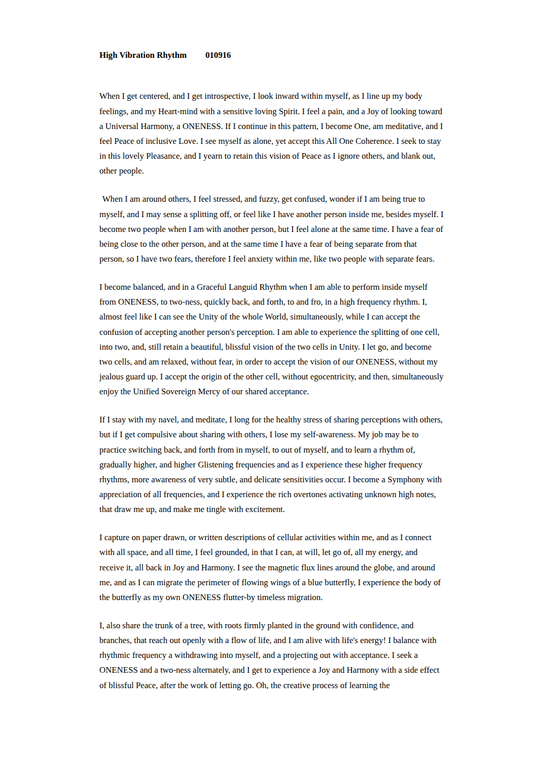High Vibration Rhythm 010916
When I get centered, and I get introspective, I look inward within myself, as I line up my body feelings, and my Heart-mind with a sensitive loving Spirit. I feel a pain, and a Joy of looking toward a Universal Harmony, a ONENESS. If I continue in this pattern, I become One, am meditative, and I feel Peace of inclusive Love. I see myself as alone, yet accept this All One Coherence. I seek to stay in this lovely Pleasance, and I yearn to retain this vision of Peace as I ignore others, and blank out, other people.
When I am around others, I feel stressed, and fuzzy, get confused, wonder if I am being true to myself, and I may sense a splitting off, or feel like I have another person inside me, besides myself. I become two people when I am with another person, but I feel alone at the same time. I have a fear of being close to the other person, and at the same time I have a fear of being separate from that person, so I have two fears, therefore I feel anxiety within me, like two people with separate fears.
I become balanced, and in a Graceful Languid Rhythm when I am able to perform inside myself from ONENESS, to two-ness, quickly back, and forth, to and fro, in a high frequency rhythm. I, almost feel like I can see the Unity of the whole World, simultaneously, while I can accept the confusion of accepting another person's perception. I am able to experience the splitting of one cell, into two, and, still retain a beautiful, blissful vision of the two cells in Unity. I let go, and become two cells, and am relaxed, without fear, in order to accept the vision of our ONENESS, without my jealous guard up. I accept the origin of the other cell, without egocentricity, and then, simultaneously enjoy the Unified Sovereign Mercy of our shared acceptance.
If I stay with my navel, and meditate, I long for the healthy stress of sharing perceptions with others, but if I get compulsive about sharing with others, I lose my self-awareness. My job may be to practice switching back, and forth from in myself, to out of myself, and to learn a rhythm of, gradually higher, and higher Glistening frequencies and as I experience these higher frequency rhythms, more awareness of very subtle, and delicate sensitivities occur. I become a Symphony with appreciation of all frequencies, and I experience the rich overtones activating unknown high notes, that draw me up, and make me tingle with excitement.
I capture on paper drawn, or written descriptions of cellular activities within me, and as I connect with all space, and all time, I feel grounded, in that I can, at will, let go of, all my energy, and receive it, all back in Joy and Harmony. I see the magnetic flux lines around the globe, and around me, and as I can migrate the perimeter of flowing wings of a blue butterfly, I experience the body of the butterfly as my own ONENESS flutter-by timeless migration.
I, also share the trunk of a tree, with roots firmly planted in the ground with confidence, and branches, that reach out openly with a flow of life, and I am alive with life's energy! I balance with rhythmic frequency a withdrawing into myself, and a projecting out with acceptance. I seek a ONENESS and a two-ness alternately, and I get to experience a Joy and Harmony with a side effect of blissful Peace, after the work of letting go. Oh, the creative process of learning the